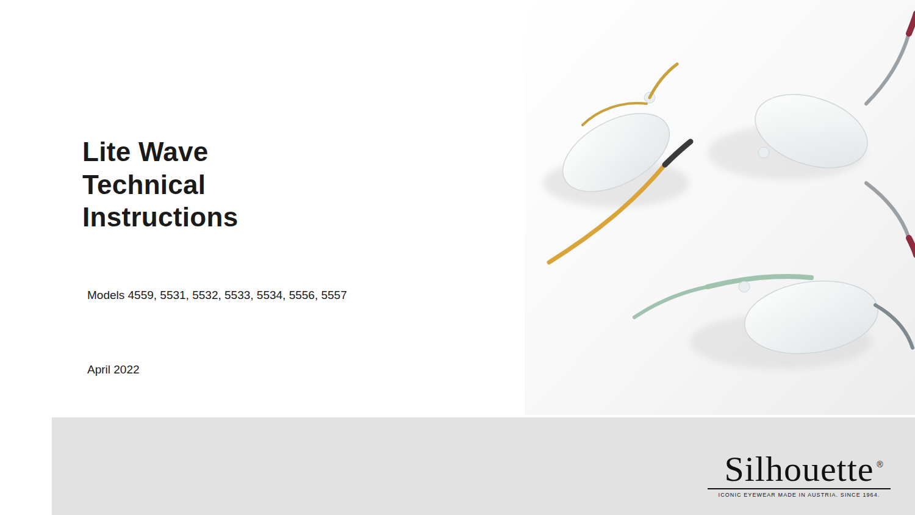Lite Wave
Technical
Instructions
Models 4559, 5531, 5532, 5533, 5534, 5556, 5557
April 2022
Silhouette®
ICONIC EYEWEAR MADE IN AUSTRIA. SINCE 1964.